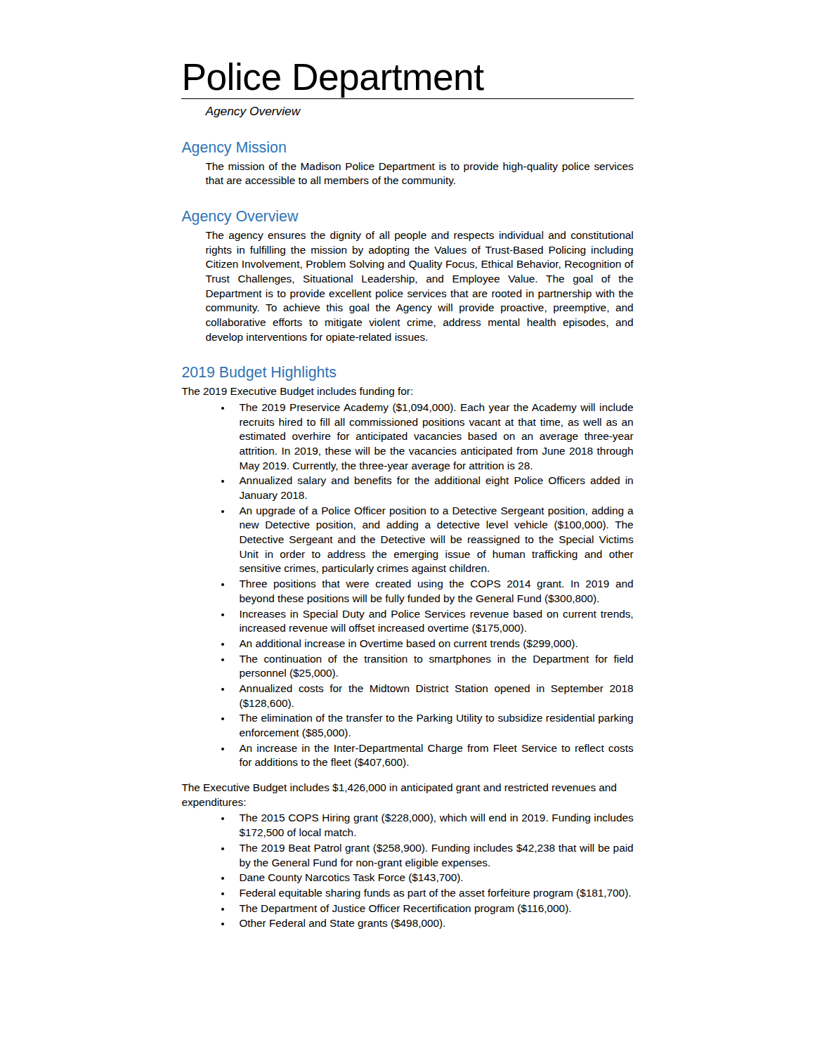Police Department
Agency Overview
Agency Mission
The mission of the Madison Police Department is to provide high-quality police services that are accessible to all members of the community.
Agency Overview
The agency ensures the dignity of all people and respects individual and constitutional rights in fulfilling the mission by adopting the Values of Trust-Based Policing including Citizen Involvement, Problem Solving and Quality Focus, Ethical Behavior, Recognition of Trust Challenges, Situational Leadership, and Employee Value. The goal of the Department is to provide excellent police services that are rooted in partnership with the community. To achieve this goal the Agency will provide proactive, preemptive, and collaborative efforts to mitigate violent crime, address mental health episodes, and develop interventions for opiate-related issues.
2019 Budget Highlights
The 2019 Executive Budget includes funding for:
The 2019 Preservice Academy ($1,094,000). Each year the Academy will include recruits hired to fill all commissioned positions vacant at that time, as well as an estimated overhire for anticipated vacancies based on an average three-year attrition. In 2019, these will be the vacancies anticipated from June 2018 through May 2019. Currently, the three-year average for attrition is 28.
Annualized salary and benefits for the additional eight Police Officers added in January 2018.
An upgrade of a Police Officer position to a Detective Sergeant position, adding a new Detective position, and adding a detective level vehicle ($100,000). The Detective Sergeant and the Detective will be reassigned to the Special Victims Unit in order to address the emerging issue of human trafficking and other sensitive crimes, particularly crimes against children.
Three positions that were created using the COPS 2014 grant. In 2019 and beyond these positions will be fully funded by the General Fund ($300,800).
Increases in Special Duty and Police Services revenue based on current trends, increased revenue will offset increased overtime ($175,000).
An additional increase in Overtime based on current trends ($299,000).
The continuation of the transition to smartphones in the Department for field personnel ($25,000).
Annualized costs for the Midtown District Station opened in September 2018 ($128,600).
The elimination of the transfer to the Parking Utility to subsidize residential parking enforcement ($85,000).
An increase in the Inter-Departmental Charge from Fleet Service to reflect costs for additions to the fleet ($407,600).
The Executive Budget includes $1,426,000 in anticipated grant and restricted revenues and expenditures:
The 2015 COPS Hiring grant ($228,000), which will end in 2019. Funding includes $172,500 of local match.
The 2019 Beat Patrol grant ($258,900). Funding includes $42,238 that will be paid by the General Fund for non-grant eligible expenses.
Dane County Narcotics Task Force ($143,700).
Federal equitable sharing funds as part of the asset forfeiture program ($181,700).
The Department of Justice Officer Recertification program ($116,000).
Other Federal and State grants ($498,000).